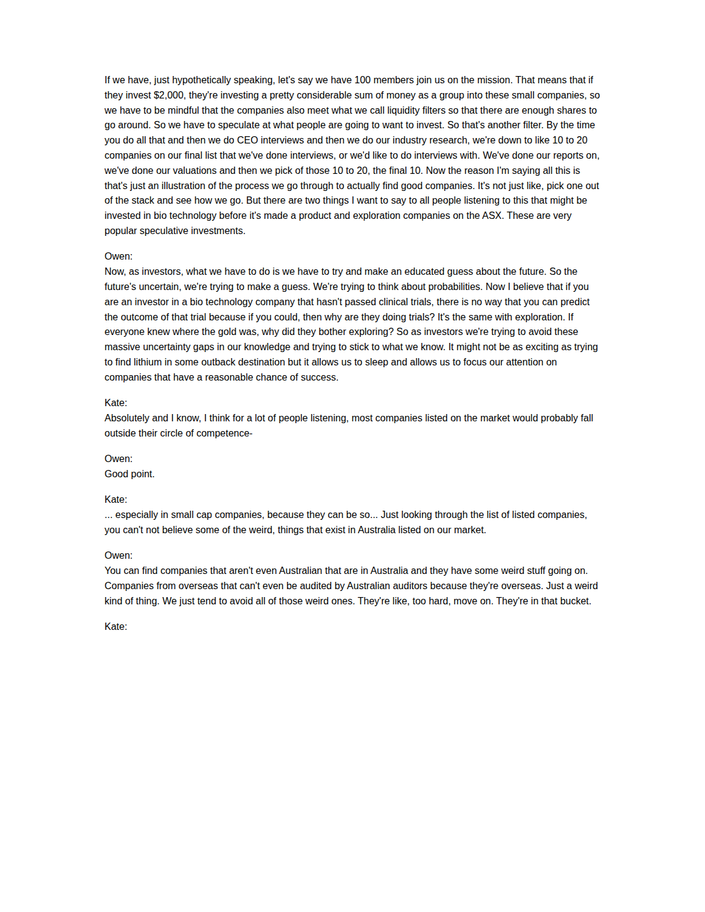If we have, just hypothetically speaking, let's say we have 100 members join us on the mission. That means that if they invest $2,000, they're investing a pretty considerable sum of money as a group into these small companies, so we have to be mindful that the companies also meet what we call liquidity filters so that there are enough shares to go around. So we have to speculate at what people are going to want to invest. So that's another filter. By the time you do all that and then we do CEO interviews and then we do our industry research, we're down to like 10 to 20 companies on our final list that we've done interviews, or we'd like to do interviews with. We've done our reports on, we've done our valuations and then we pick of those 10 to 20, the final 10. Now the reason I'm saying all this is that's just an illustration of the process we go through to actually find good companies. It's not just like, pick one out of the stack and see how we go. But there are two things I want to say to all people listening to this that might be invested in bio technology before it's made a product and exploration companies on the ASX. These are very popular speculative investments.
Owen:
Now, as investors, what we have to do is we have to try and make an educated guess about the future. So the future's uncertain, we're trying to make a guess. We're trying to think about probabilities. Now I believe that if you are an investor in a bio technology company that hasn't passed clinical trials, there is no way that you can predict the outcome of that trial because if you could, then why are they doing trials? It's the same with exploration. If everyone knew where the gold was, why did they bother exploring? So as investors we're trying to avoid these massive uncertainty gaps in our knowledge and trying to stick to what we know. It might not be as exciting as trying to find lithium in some outback destination but it allows us to sleep and allows us to focus our attention on companies that have a reasonable chance of success.
Kate:
Absolutely and I know, I think for a lot of people listening, most companies listed on the market would probably fall outside their circle of competence-
Owen:
Good point.
Kate:
... especially in small cap companies, because they can be so... Just looking through the list of listed companies, you can't not believe some of the weird, things that exist in Australia listed on our market.
Owen:
You can find companies that aren't even Australian that are in Australia and they have some weird stuff going on. Companies from overseas that can't even be audited by Australian auditors because they're overseas. Just a weird kind of thing. We just tend to avoid all of those weird ones. They're like, too hard, move on. They're in that bucket.
Kate: